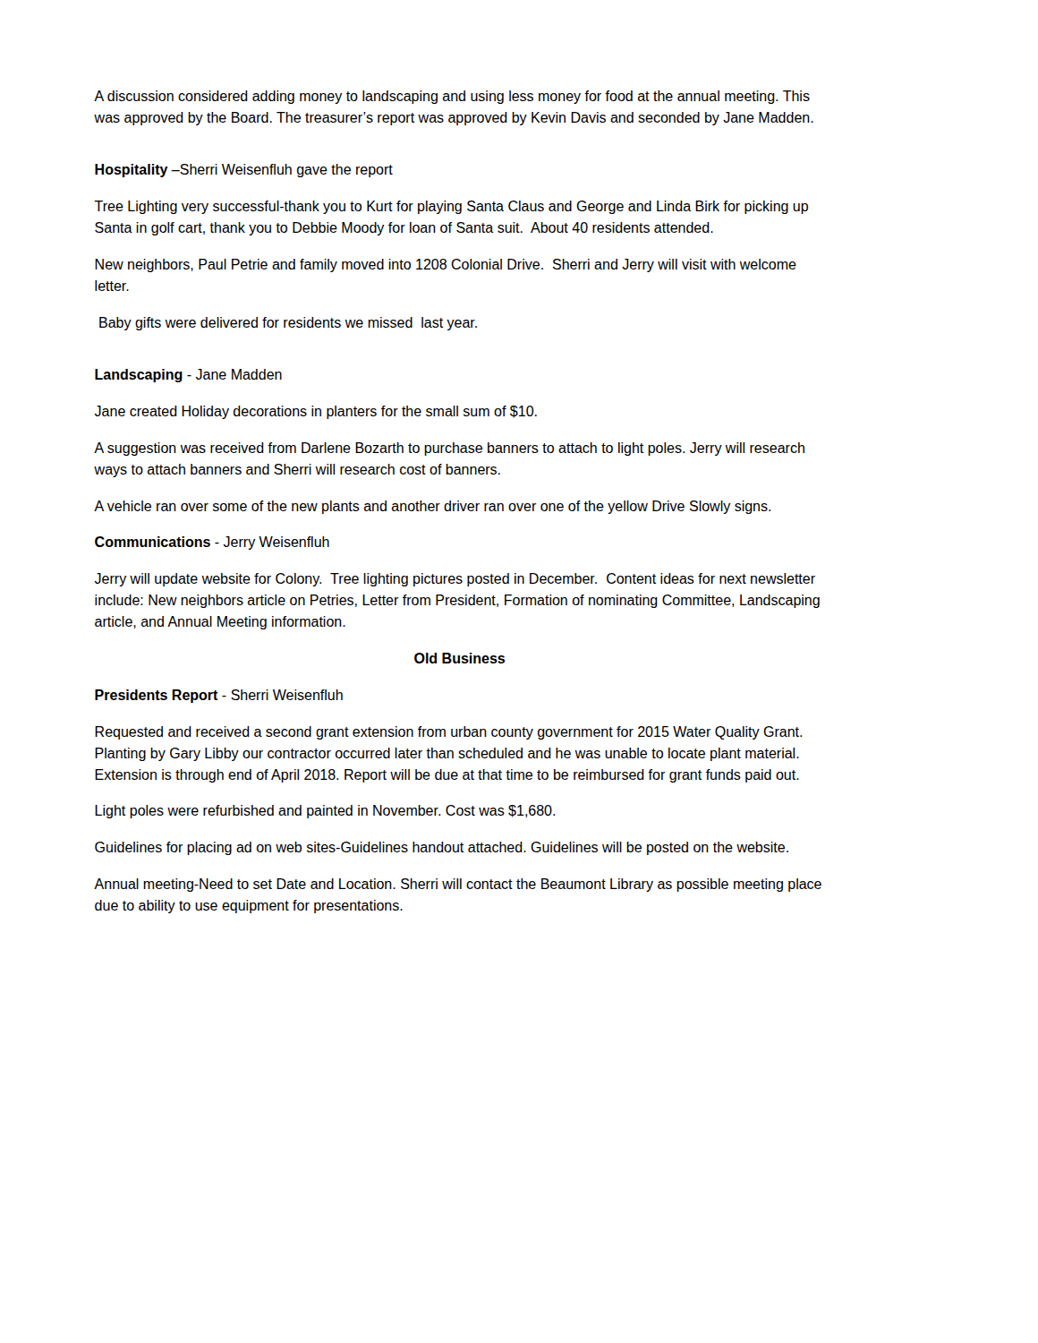A discussion considered adding money to landscaping and using less money for food at the annual meeting. This was approved by the Board. The treasurer’s report was approved by Kevin Davis and seconded by Jane Madden.
Hospitality –Sherri Weisenfluh gave the report
Tree Lighting very successful-thank you to Kurt for playing Santa Claus and George and Linda Birk for picking up Santa in golf cart, thank you to Debbie Moody for loan of Santa suit. About 40 residents attended.
New neighbors, Paul Petrie and family moved into 1208 Colonial Drive. Sherri and Jerry will visit with welcome letter.
Baby gifts were delivered for residents we missed last year.
Landscaping - Jane Madden
Jane created Holiday decorations in planters for the small sum of $10.
A suggestion was received from Darlene Bozarth to purchase banners to attach to light poles. Jerry will research ways to attach banners and Sherri will research cost of banners.
A vehicle ran over some of the new plants and another driver ran over one of the yellow Drive Slowly signs.
Communications - Jerry Weisenfluh
Jerry will update website for Colony. Tree lighting pictures posted in December. Content ideas for next newsletter include: New neighbors article on Petries, Letter from President, Formation of nominating Committee, Landscaping article, and Annual Meeting information.
Old Business
Presidents Report - Sherri Weisenfluh
Requested and received a second grant extension from urban county government for 2015 Water Quality Grant. Planting by Gary Libby our contractor occurred later than scheduled and he was unable to locate plant material. Extension is through end of April 2018. Report will be due at that time to be reimbursed for grant funds paid out.
Light poles were refurbished and painted in November. Cost was $1,680.
Guidelines for placing ad on web sites-Guidelines handout attached. Guidelines will be posted on the website.
Annual meeting-Need to set Date and Location. Sherri will contact the Beaumont Library as possible meeting place due to ability to use equipment for presentations.